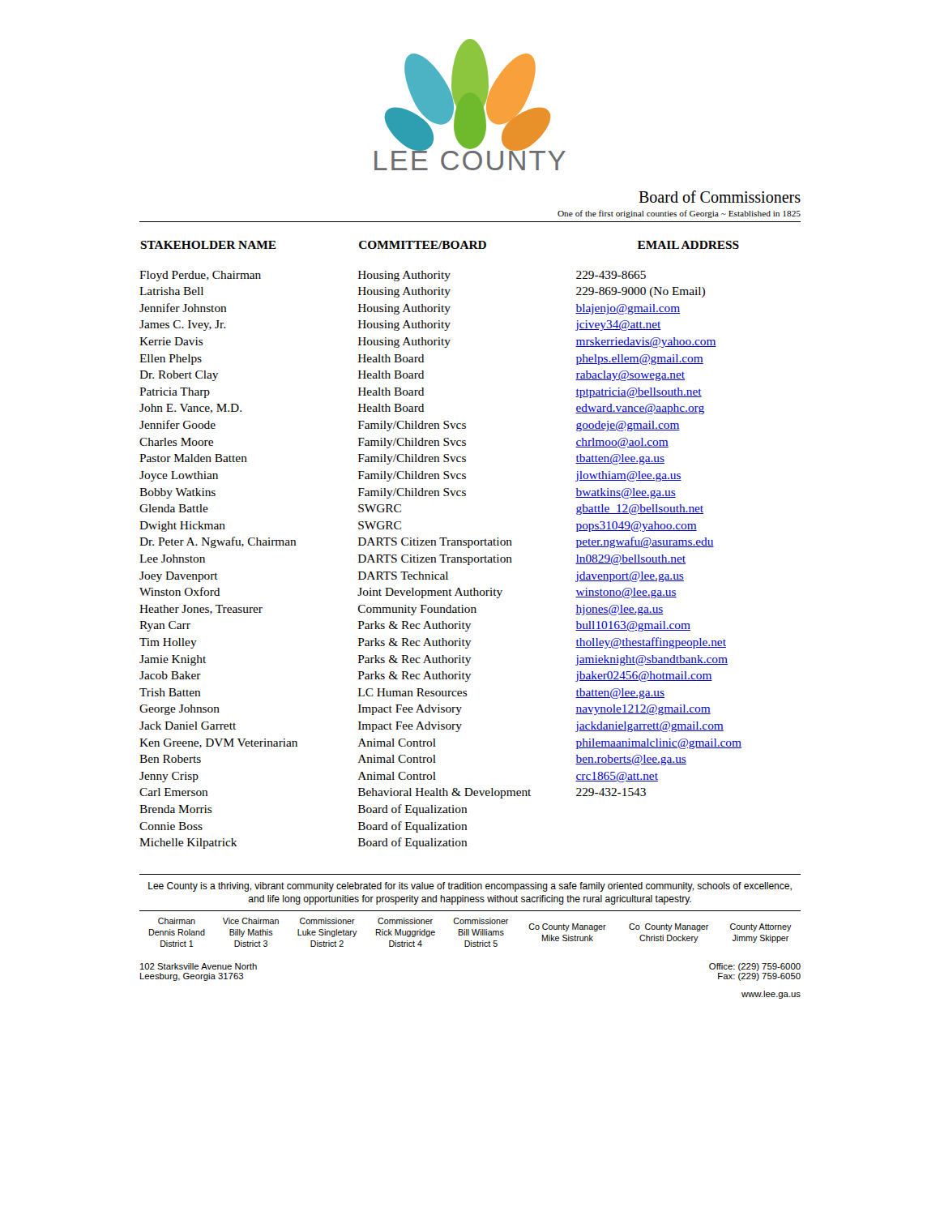LEE COUNTY
Board of Commissioners
One of the first original counties of Georgia ~ Established in 1825
| STAKEHOLDER NAME | COMMITTEE/BOARD | EMAIL ADDRESS |
| --- | --- | --- |
| Floyd Perdue, Chairman | Housing Authority | 229-439-8665 |
| Latrisha Bell | Housing Authority | 229-869-9000 (No Email) |
| Jennifer Johnston | Housing Authority | blajenjo@gmail.com |
| James C. Ivey, Jr. | Housing Authority | jcivey34@att.net |
| Kerrie Davis | Housing Authority | mrskerriedavis@yahoo.com |
| Ellen Phelps | Health Board | phelps.ellem@gmail.com |
| Dr. Robert Clay | Health Board | rabaclay@sowega.net |
| Patricia Tharp | Health Board | tptpatricia@bellsouth.net |
| John E. Vance, M.D. | Health Board | edward.vance@aaphc.org |
| Jennifer Goode | Family/Children Svcs | goodeje@gmail.com |
| Charles Moore | Family/Children Svcs | chrlmoo@aol.com |
| Pastor Malden Batten | Family/Children Svcs | tbatten@lee.ga.us |
| Joyce Lowthian | Family/Children Svcs | jlowthiam@lee.ga.us |
| Bobby Watkins | Family/Children Svcs | bwatkins@lee.ga.us |
| Glenda Battle | SWGRC | gbattle_12@bellsouth.net |
| Dwight Hickman | SWGRC | pops31049@yahoo.com |
| Dr. Peter A. Ngwafu, Chairman | DARTS Citizen Transportation | peter.ngwafu@asurams.edu |
| Lee Johnston | DARTS Citizen Transportation | ln0829@bellsouth.net |
| Joey Davenport | DARTS Technical | jdavenport@lee.ga.us |
| Winston Oxford | Joint Development Authority | winstono@lee.ga.us |
| Heather Jones, Treasurer | Community Foundation | hjones@lee.ga.us |
| Ryan Carr | Parks & Rec Authority | bull10163@gmail.com |
| Tim Holley | Parks & Rec Authority | tholley@thestaffingpeople.net |
| Jamie Knight | Parks & Rec Authority | jamieknight@sbandtbank.com |
| Jacob Baker | Parks & Rec Authority | jbaker02456@hotmail.com |
| Trish Batten | LC Human Resources | tbatten@lee.ga.us |
| George Johnson | Impact Fee Advisory | navynole1212@gmail.com |
| Jack Daniel Garrett | Impact Fee Advisory | jackdanielgarrett@gmail.com |
| Ken Greene, DVM Veterinarian | Animal Control | philemaanimalclinic@gmail.com |
| Ben Roberts | Animal Control | ben.roberts@lee.ga.us |
| Jenny Crisp | Animal Control | crc1865@att.net |
| Carl Emerson | Behavioral Health & Development | 229-432-1543 |
| Brenda Morris | Board of Equalization | |
| Connie Boss | Board of Equalization | |
| Michelle Kilpatrick | Board of Equalization | |
Lee County is a thriving, vibrant community celebrated for its value of tradition encompassing a safe family oriented community, schools of excellence, and life long opportunities for prosperity and happiness without sacrificing the rural agricultural tapestry.
| Chairman Dennis Roland District 1 | Vice Chairman Billy Mathis District 3 | Commissioner Luke Singletary District 2 | Commissioner Rick Muggridge District 4 | Commissioner Bill Williams District 5 | Co County Manager Mike Sistrunk | Co County Manager Christi Dockery | County Attorney Jimmy Skipper |
102 Starksville Avenue North
Leesburg, Georgia 31763
Office: (229) 759-6000
Fax: (229) 759-6050
www.lee.ga.us